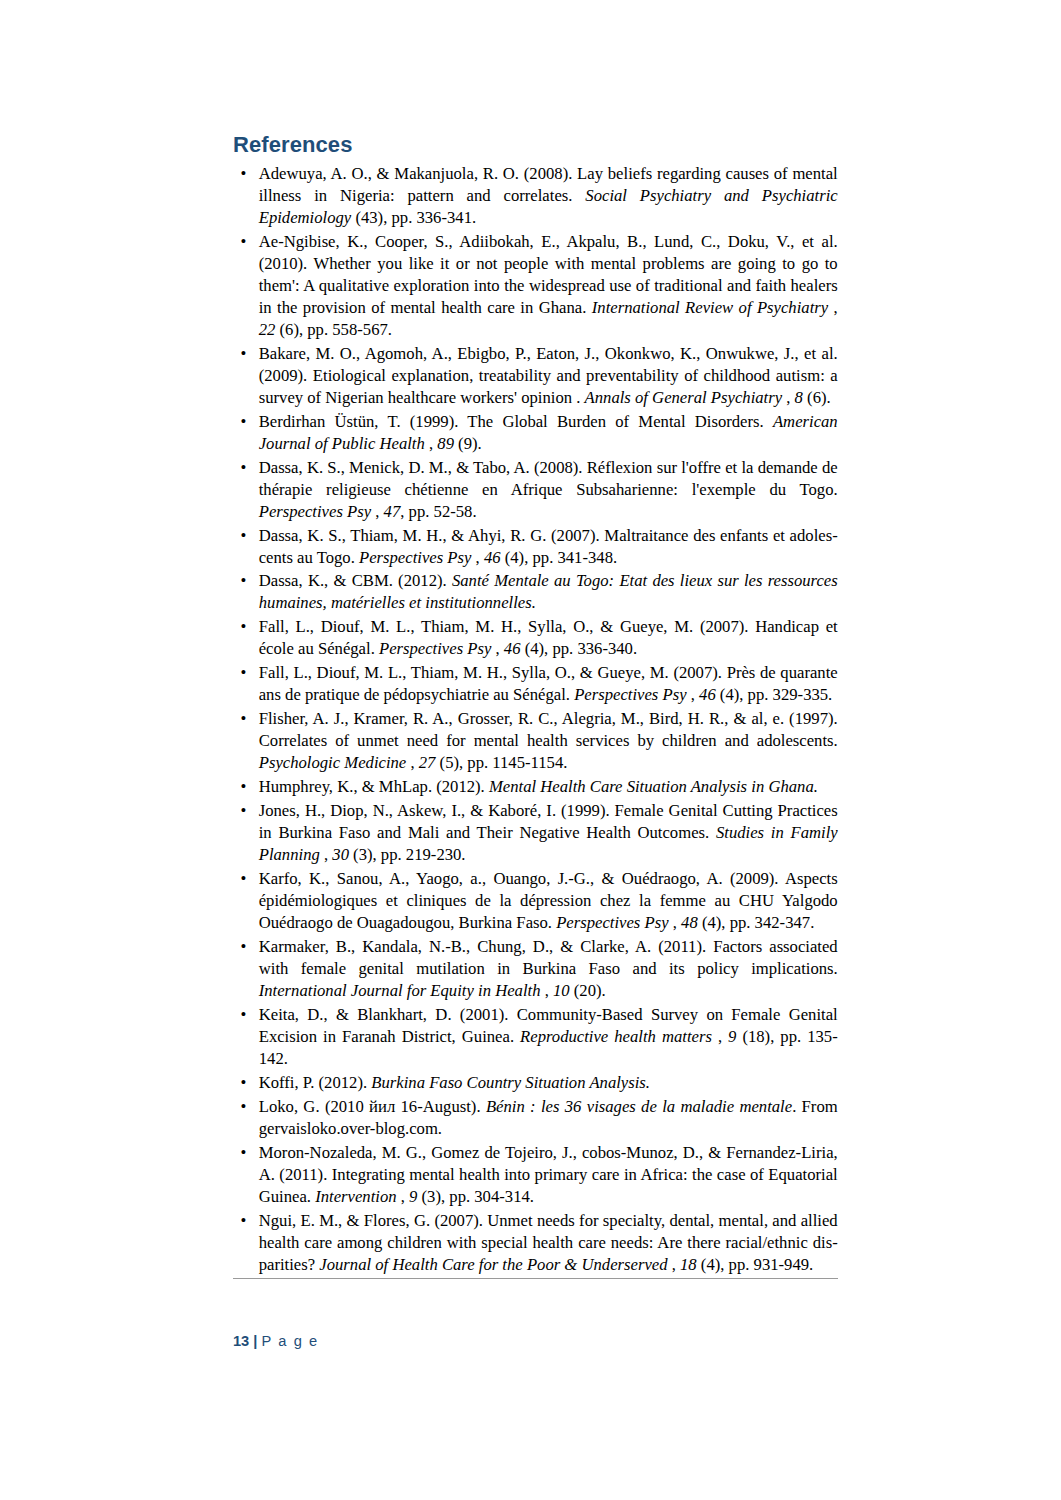References
Adewuya, A. O., & Makanjuola, R. O. (2008). Lay beliefs regarding causes of mental illness in Nigeria: pattern and correlates. Social Psychiatry and Psychiatric Epidemiology (43), pp. 336-341.
Ae-Ngibise, K., Cooper, S., Adiibokah, E., Akpalu, B., Lund, C., Doku, V., et al. (2010). Whether you like it or not people with mental problems are going to go to them': A qualitative exploration into the widespread use of traditional and faith healers in the provision of mental health care in Ghana. International Review of Psychiatry , 22 (6), pp. 558-567.
Bakare, M. O., Agomoh, A., Ebigbo, P., Eaton, J., Okonkwo, K., Onwukwe, J., et al. (2009). Etiological explanation, treatability and preventability of childhood autism: a survey of Nigerian healthcare workers' opinion . Annals of General Psychiatry , 8 (6).
Berdirhan Üstün, T. (1999). The Global Burden of Mental Disorders. American Journal of Public Health , 89 (9).
Dassa, K. S., Menick, D. M., & Tabo, A. (2008). Réflexion sur l'offre et la demande de thérapie religieuse chétienne en Afrique Subsaharienne: l'exemple du Togo. Perspectives Psy , 47, pp. 52-58.
Dassa, K. S., Thiam, M. H., & Ahyi, R. G. (2007). Maltraitance des enfants et adolescents au Togo. Perspectives Psy , 46 (4), pp. 341-348.
Dassa, K., & CBM. (2012). Santé Mentale au Togo: Etat des lieux sur les ressources humaines, matérielles et institutionnelles.
Fall, L., Diouf, M. L., Thiam, M. H., Sylla, O., & Gueye, M. (2007). Handicap et école au Sénégal. Perspectives Psy , 46 (4), pp. 336-340.
Fall, L., Diouf, M. L., Thiam, M. H., Sylla, O., & Gueye, M. (2007). Près de quarante ans de pratique de pédopsychiatrie au Sénégal. Perspectives Psy , 46 (4), pp. 329-335.
Flisher, A. J., Kramer, R. A., Grosser, R. C., Alegria, M., Bird, H. R., & al, e. (1997). Correlates of unmet need for mental health services by children and adolescents. Psychologic Medicine , 27 (5), pp. 1145-1154.
Humphrey, K., & MhLap. (2012). Mental Health Care Situation Analysis in Ghana.
Jones, H., Diop, N., Askew, I., & Kaboré, I. (1999). Female Genital Cutting Practices in Burkina Faso and Mali and Their Negative Health Outcomes. Studies in Family Planning , 30 (3), pp. 219-230.
Karfo, K., Sanou, A., Yaogo, a., Ouango, J.-G., & Ouédraogo, A. (2009). Aspects épidémiologiques et cliniques de la dépression chez la femme au CHU Yalgodo Ouédraogo de Ouagadougou, Burkina Faso. Perspectives Psy , 48 (4), pp. 342-347.
Karmaker, B., Kandala, N.-B., Chung, D., & Clarke, A. (2011). Factors associated with female genital mutilation in Burkina Faso and its policy implications. International Journal for Equity in Health , 10 (20).
Keita, D., & Blankhart, D. (2001). Community-Based Survey on Female Genital Excision in Faranah District, Guinea. Reproductive health matters , 9 (18), pp. 135-142.
Koffi, P. (2012). Burkina Faso Country Situation Analysis.
Loko, G. (2010 йил 16-August). Bénin : les 36 visages de la maladie mentale. From gervaisloko.over-blog.com.
Moron-Nozaleda, M. G., Gomez de Tojeiro, J., cobos-Munoz, D., & Fernandez-Liria, A. (2011). Integrating mental health into primary care in Africa: the case of Equatorial Guinea. Intervention , 9 (3), pp. 304-314.
Ngui, E. M., & Flores, G. (2007). Unmet needs for specialty, dental, mental, and allied health care among children with special health care needs: Are there racial/ethnic disparities? Journal of Health Care for the Poor & Underserved , 18 (4), pp. 931-949.
13 | P a g e